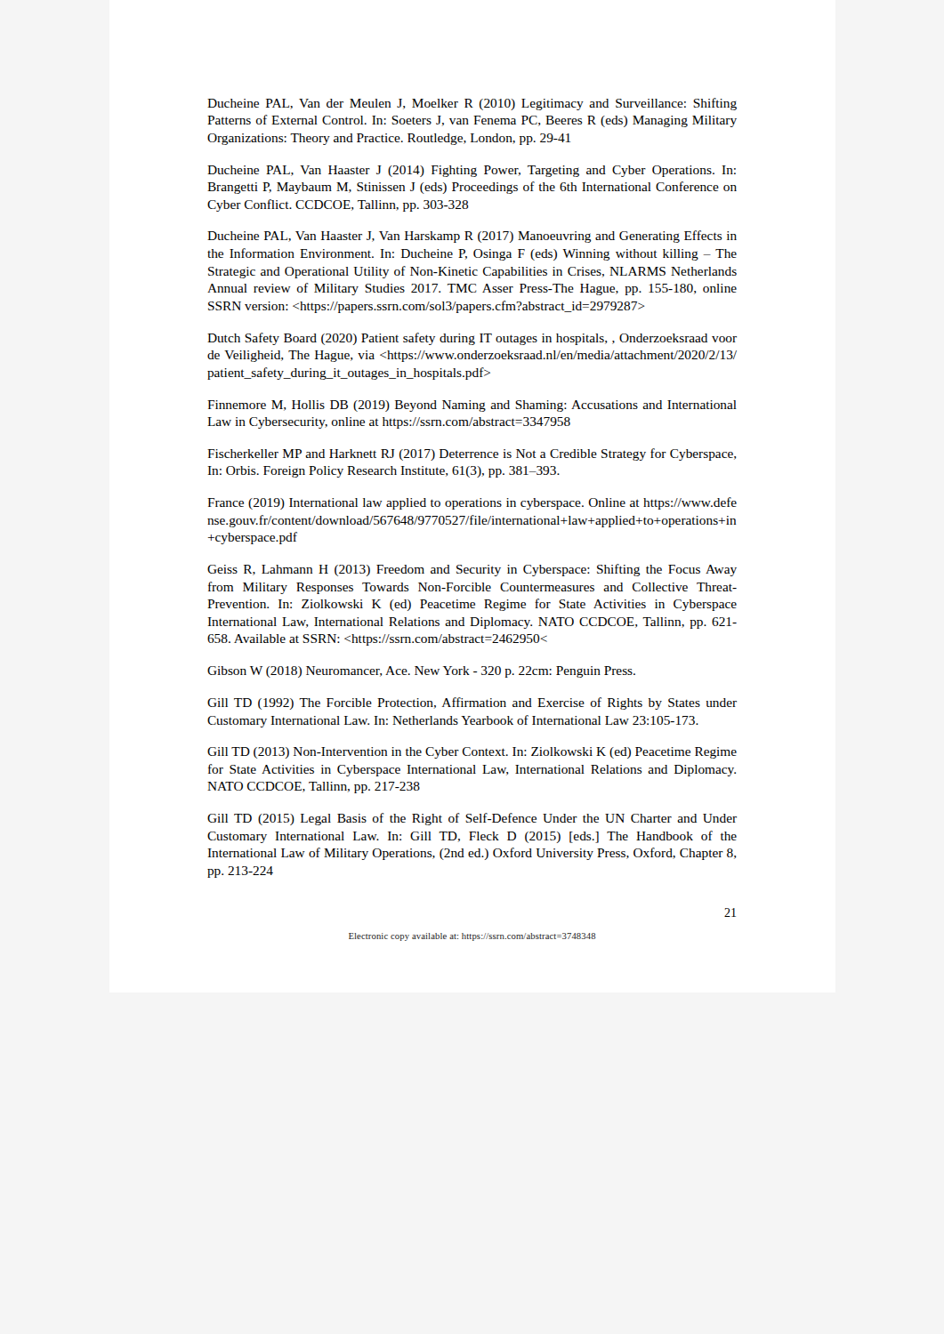Ducheine PAL, Van der Meulen J, Moelker R (2010) Legitimacy and Surveillance: Shifting Patterns of External Control. In: Soeters J, van Fenema PC, Beeres R (eds) Managing Military Organizations: Theory and Practice. Routledge, London, pp. 29-41
Ducheine PAL, Van Haaster J (2014) Fighting Power, Targeting and Cyber Operations. In: Brangetti P, Maybaum M, Stinissen J (eds) Proceedings of the 6th International Conference on Cyber Conflict. CCDCOE, Tallinn, pp. 303-328
Ducheine PAL, Van Haaster J, Van Harskamp R (2017) Manoeuvring and Generating Effects in the Information Environment. In: Ducheine P, Osinga F (eds) Winning without killing – The Strategic and Operational Utility of Non-Kinetic Capabilities in Crises, NLARMS Netherlands Annual review of Military Studies 2017. TMC Asser Press-The Hague, pp. 155-180, online SSRN version: <https://papers.ssrn.com/sol3/papers.cfm?abstract_id=2979287>
Dutch Safety Board (2020) Patient safety during IT outages in hospitals, , Onderzoeksraad voor de Veiligheid, The Hague, via <https://www.onderzoeksraad.nl/en/media/attachment/2020/2/13/patient_safety_during_it_outages_in_hospitals.pdf>
Finnemore M, Hollis DB (2019) Beyond Naming and Shaming: Accusations and International Law in Cybersecurity, online at https://ssrn.com/abstract=3347958
Fischerkeller MP and Harknett RJ (2017) Deterrence is Not a Credible Strategy for Cyberspace, In: Orbis. Foreign Policy Research Institute, 61(3), pp. 381–393.
France (2019) International law applied to operations in cyberspace. Online at https://www.defense.gouv.fr/content/download/567648/9770527/file/international+law+applied+to+operations+in+cyberspace.pdf
Geiss R, Lahmann H (2013) Freedom and Security in Cyberspace: Shifting the Focus Away from Military Responses Towards Non-Forcible Countermeasures and Collective Threat-Prevention. In: Ziolkowski K (ed) Peacetime Regime for State Activities in Cyberspace International Law, International Relations and Diplomacy. NATO CCDCOE, Tallinn, pp. 621-658. Available at SSRN: <https://ssrn.com/abstract=2462950<
Gibson W (2018) Neuromancer, Ace. New York - 320 p. 22cm: Penguin Press.
Gill TD (1992) The Forcible Protection, Affirmation and Exercise of Rights by States under Customary International Law. In: Netherlands Yearbook of International Law 23:105-173.
Gill TD (2013) Non-Intervention in the Cyber Context. In: Ziolkowski K (ed) Peacetime Regime for State Activities in Cyberspace International Law, International Relations and Diplomacy. NATO CCDCOE, Tallinn, pp. 217-238
Gill TD (2015) Legal Basis of the Right of Self-Defence Under the UN Charter and Under Customary International Law. In: Gill TD, Fleck D (2015) [eds.] The Handbook of the International Law of Military Operations, (2nd ed.) Oxford University Press, Oxford, Chapter 8, pp. 213-224
21
Electronic copy available at: https://ssrn.com/abstract=3748348